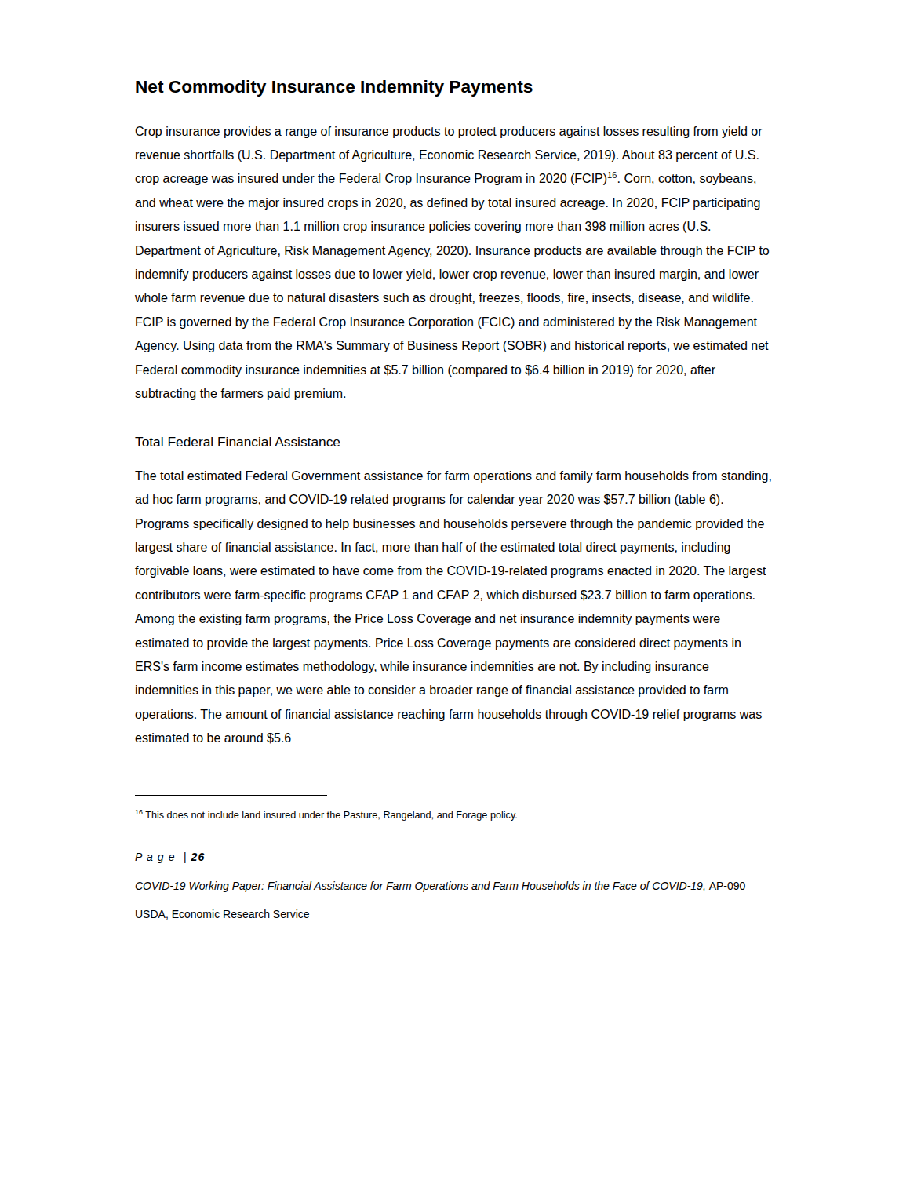Net Commodity Insurance Indemnity Payments
Crop insurance provides a range of insurance products to protect producers against losses resulting from yield or revenue shortfalls (U.S. Department of Agriculture, Economic Research Service, 2019). About 83 percent of U.S. crop acreage was insured under the Federal Crop Insurance Program in 2020 (FCIP)16. Corn, cotton, soybeans, and wheat were the major insured crops in 2020, as defined by total insured acreage. In 2020, FCIP participating insurers issued more than 1.1 million crop insurance policies covering more than 398 million acres (U.S. Department of Agriculture, Risk Management Agency, 2020). Insurance products are available through the FCIP to indemnify producers against losses due to lower yield, lower crop revenue, lower than insured margin, and lower whole farm revenue due to natural disasters such as drought, freezes, floods, fire, insects, disease, and wildlife. FCIP is governed by the Federal Crop Insurance Corporation (FCIC) and administered by the Risk Management Agency. Using data from the RMA's Summary of Business Report (SOBR) and historical reports, we estimated net Federal commodity insurance indemnities at $5.7 billion (compared to $6.4 billion in 2019) for 2020, after subtracting the farmers paid premium.
Total Federal Financial Assistance
The total estimated Federal Government assistance for farm operations and family farm households from standing, ad hoc farm programs, and COVID-19 related programs for calendar year 2020 was $57.7 billion (table 6). Programs specifically designed to help businesses and households persevere through the pandemic provided the largest share of financial assistance. In fact, more than half of the estimated total direct payments, including forgivable loans, were estimated to have come from the COVID-19-related programs enacted in 2020. The largest contributors were farm-specific programs CFAP 1 and CFAP 2, which disbursed $23.7 billion to farm operations. Among the existing farm programs, the Price Loss Coverage and net insurance indemnity payments were estimated to provide the largest payments. Price Loss Coverage payments are considered direct payments in ERS's farm income estimates methodology, while insurance indemnities are not. By including insurance indemnities in this paper, we were able to consider a broader range of financial assistance provided to farm operations. The amount of financial assistance reaching farm households through COVID-19 relief programs was estimated to be around $5.6
16 This does not include land insured under the Pasture, Rangeland, and Forage policy.
P a g e | 26
COVID-19 Working Paper: Financial Assistance for Farm Operations and Farm Households in the Face of COVID-19, AP-090
USDA, Economic Research Service